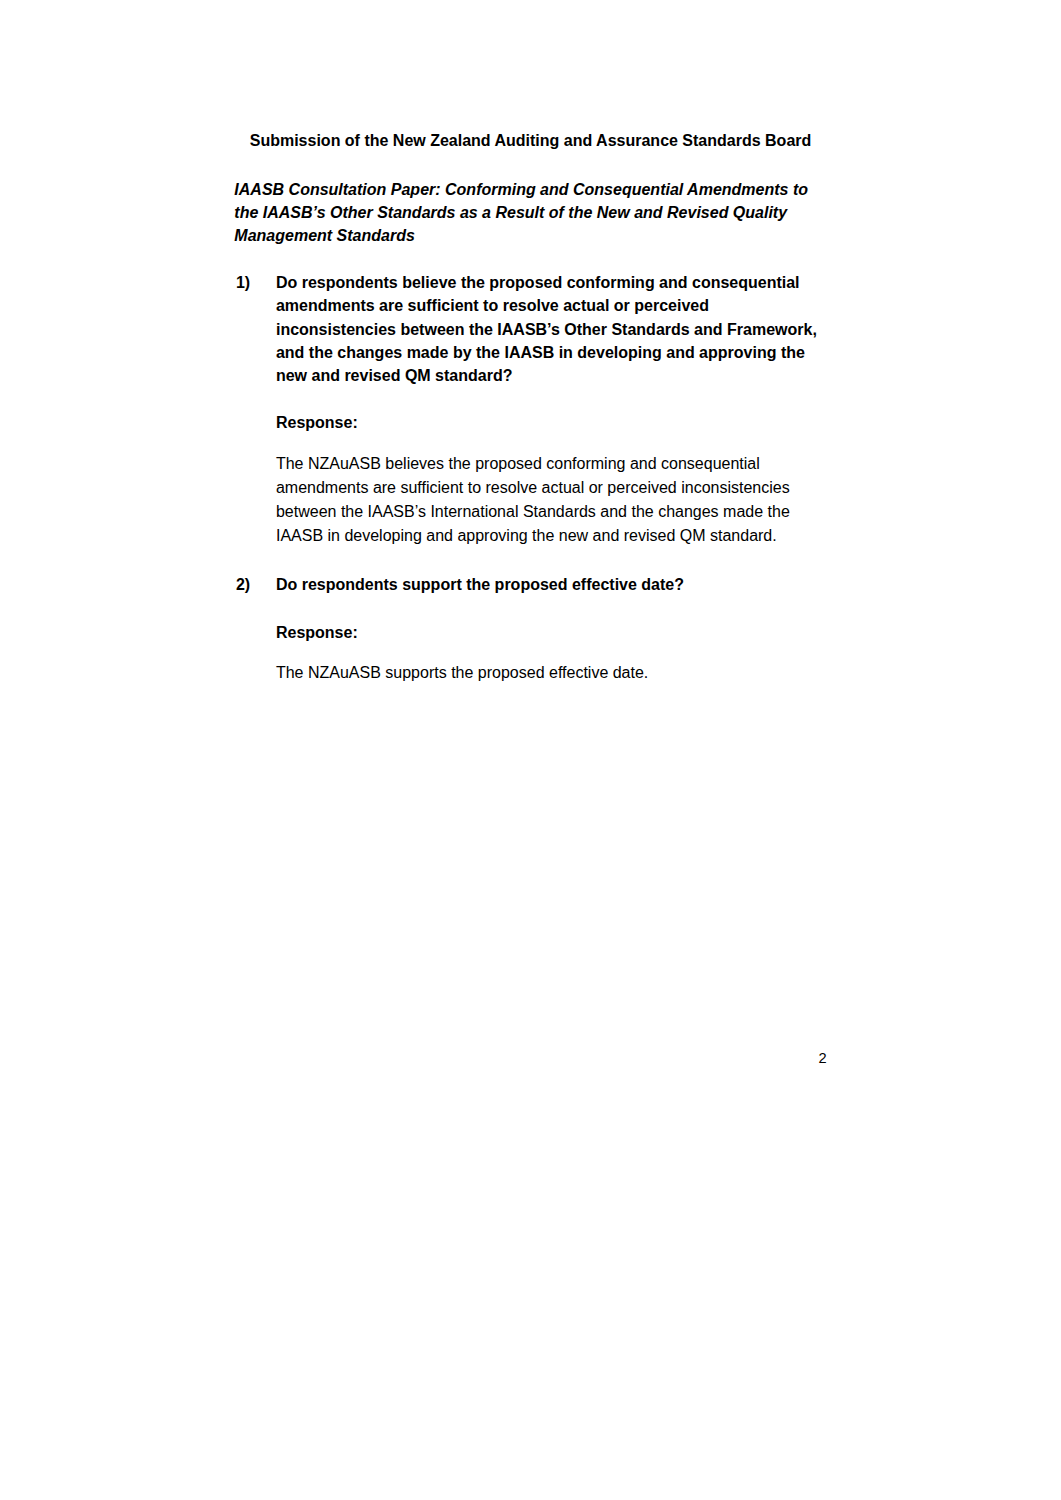Submission of the New Zealand Auditing and Assurance Standards Board
IAASB Consultation Paper: Conforming and Consequential Amendments to the IAASB’s Other Standards as a Result of the New and Revised Quality Management Standards
1)
Do respondents believe the proposed conforming and consequential amendments are sufficient to resolve actual or perceived inconsistencies between the IAASB’s Other Standards and Framework, and the changes made by the IAASB in developing and approving the new and revised QM standard?
Response:
The NZAuASB believes the proposed conforming and consequential amendments are sufficient to resolve actual or perceived inconsistencies between the IAASB’s International Standards and the changes made the IAASB in developing and approving the new and revised QM standard.
2)
Do respondents support the proposed effective date?
Response:
The NZAuASB supports the proposed effective date.
2